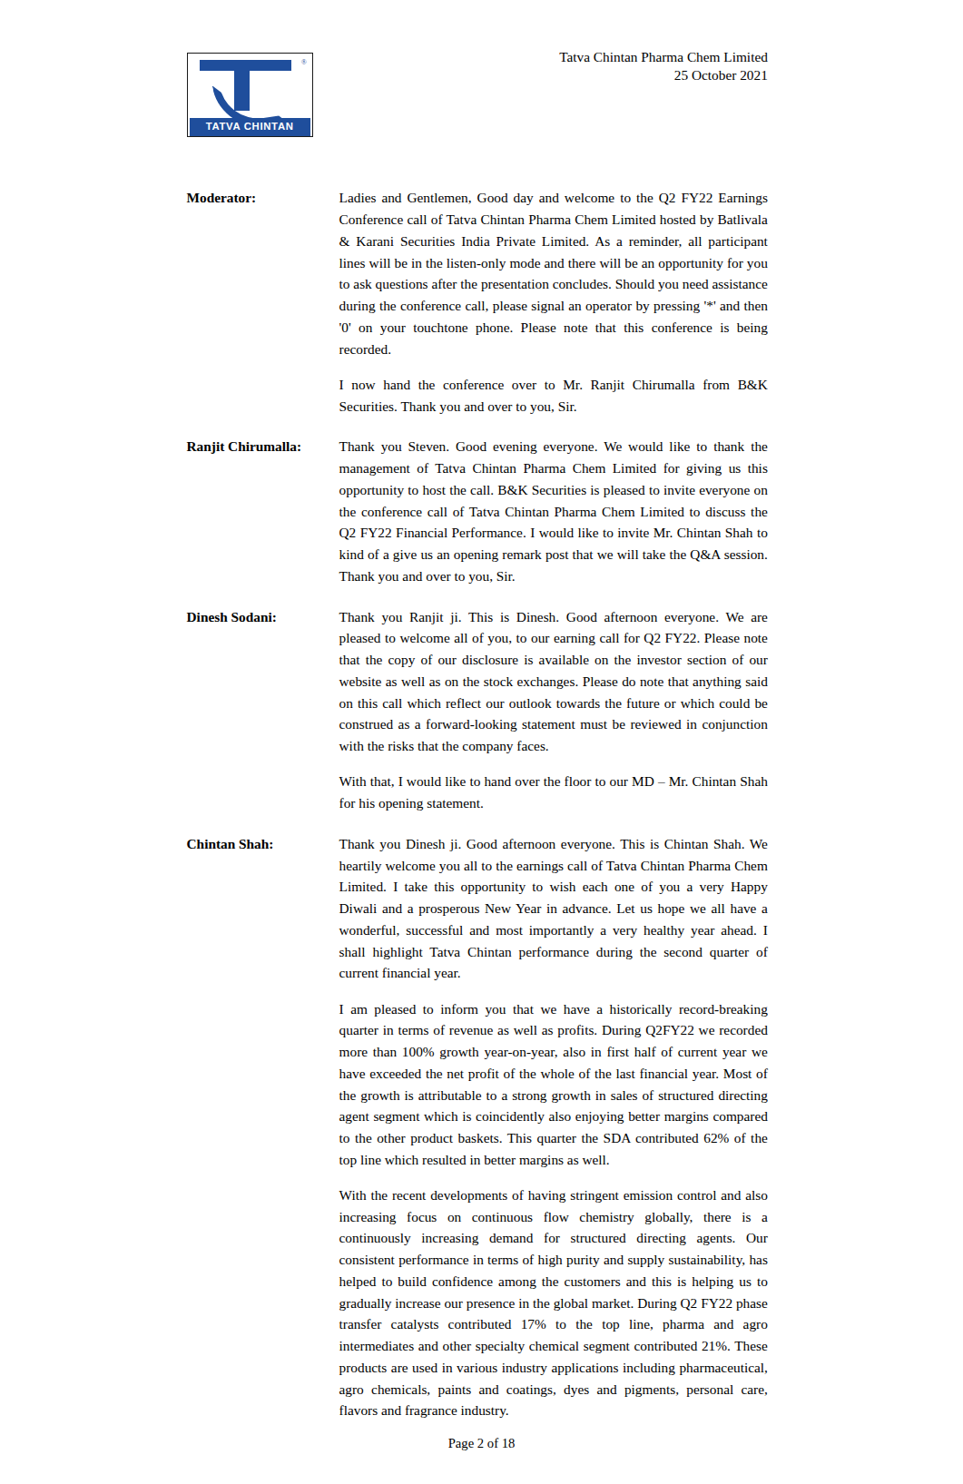®
TATVA CHINTAN
Tatva Chintan Pharma Chem Limited
25 October 2021
| Moderator: | Ladies and Gentlemen, Good day and welcome to the Q2 FY22 Earnings Conference call of Tatva Chintan Pharma Chem Limited hosted by Batlivala & Karani Securities India Private Limited. As a reminder, all participant lines will be in the listen-only mode and there will be an opportunity for you to ask questions after the presentation concludes. Should you need assistance during the conference call, please signal an operator by pressing '*' and then '0' on your touchtone phone. Please note that this conference is being recorded. I now hand the conference over to Mr. Ranjit Chirumalla from B&K Securities. Thank you and over to you, Sir. |
| Ranjit Chirumalla: | Thank you Steven. Good evening everyone. We would like to thank the management of Tatva Chintan Pharma Chem Limited for giving us this opportunity to host the call. B&K Securities is pleased to invite everyone on the conference call of Tatva Chintan Pharma Chem Limited to discuss the Q2 FY22 Financial Performance. I would like to invite Mr. Chintan Shah to kind of a give us an opening remark post that we will take the Q&A session. Thank you and over to you, Sir. |
| Dinesh Sodani: | Thank you Ranjit ji. This is Dinesh. Good afternoon everyone. We are pleased to welcome all of you, to our earning call for Q2 FY22. Please note that the copy of our disclosure is available on the investor section of our website as well as on the stock exchanges. Please do note that anything said on this call which reflect our outlook towards the future or which could be construed as a forward-looking statement must be reviewed in conjunction with the risks that the company faces. With that, I would like to hand over the floor to our MD – Mr. Chintan Shah for his opening statement. |
| Chintan Shah: | Thank you Dinesh ji. Good afternoon everyone. This is Chintan Shah. We heartily welcome you all to the earnings call of Tatva Chintan Pharma Chem Limited. I take this opportunity to wish each one of you a very Happy Diwali and a prosperous New Year in advance. Let us hope we all have a wonderful, successful and most importantly a very healthy year ahead. I shall highlight Tatva Chintan performance during the second quarter of current financial year. I am pleased to inform you that we have a historically record-breaking quarter in terms of revenue as well as profits. During Q2FY22 we recorded more than 100% growth year-on-year, also in first half of current year we have exceeded the net profit of the whole of the last financial year. Most of the growth is attributable to a strong growth in sales of structured directing agent segment which is coincidently also enjoying better margins compared to the other product baskets. This quarter the SDA contributed 62% of the top line which resulted in better margins as well. With the recent developments of having stringent emission control and also increasing focus on continuous flow chemistry globally, there is a continuously increasing demand for structured directing agents. Our consistent performance in terms of high purity and supply sustainability, has helped to build confidence among the customers and this is helping us to gradually increase our presence in the global market. During Q2 FY22 phase transfer catalysts contributed 17% to the top line, pharma and agro intermediates and other specialty chemical segment contributed 21%. These products are used in various industry applications including pharmaceutical, agro chemicals, paints and coatings, dyes and pigments, personal care, flavors and fragrance industry. |
Page 2 of 18